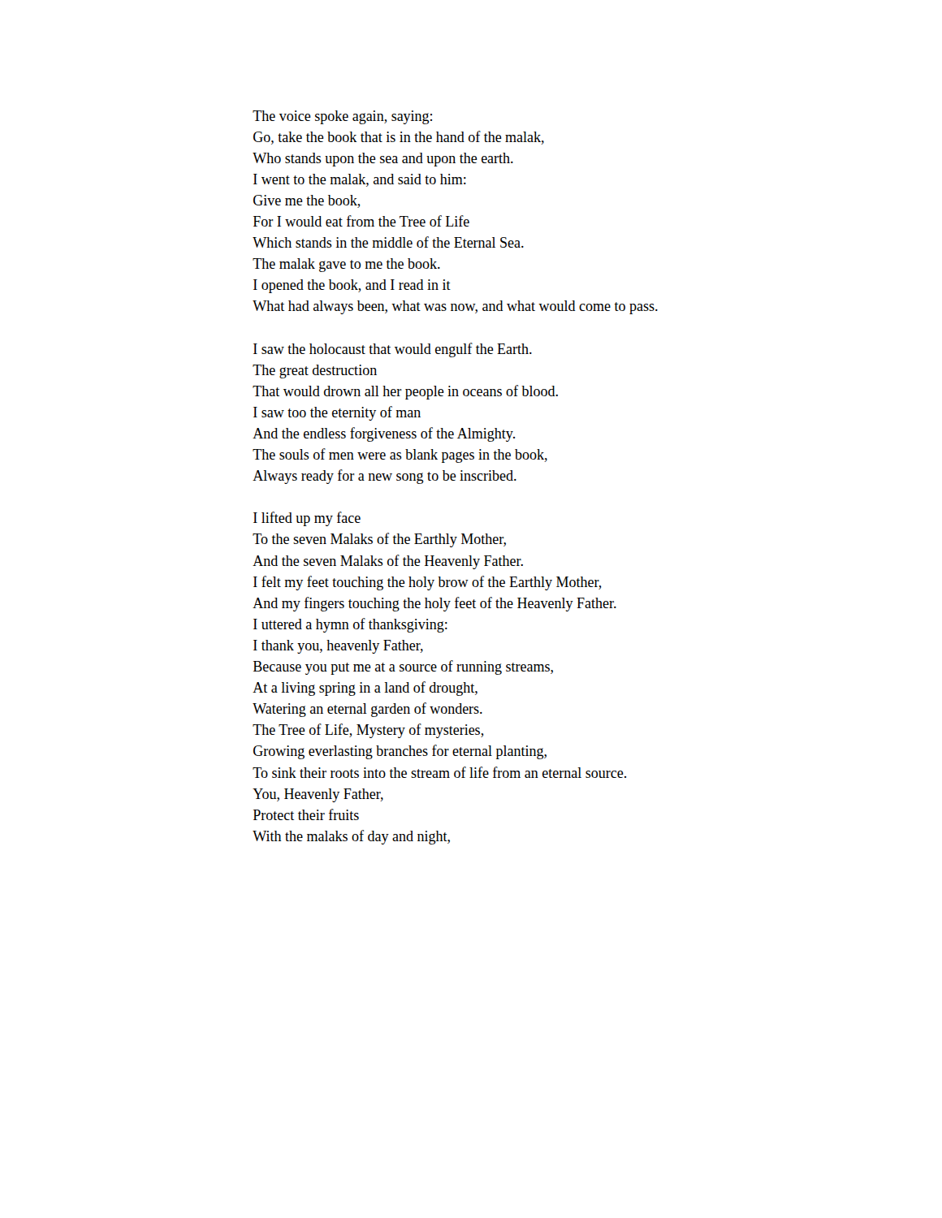The voice spoke again, saying:
Go, take the book that is in the hand of the malak,
Who stands upon the sea and upon the earth.
I went to the malak, and said to him:
Give me the book,
For I would eat from the Tree of Life
Which stands in the middle of the Eternal Sea.
The malak gave to me the book.
I opened the book, and I read in it
What had always been, what was now, and what would come to pass.
I saw the holocaust that would engulf the Earth.
The great destruction
That would drown all her people in oceans of blood.
I saw too the eternity of man
And the endless forgiveness of the Almighty.
The souls of men were as blank pages in the book,
Always ready for a new song to be inscribed.
I lifted up my face
To the seven Malaks of the Earthly Mother,
And the seven Malaks of the Heavenly Father.
I felt my feet touching the holy brow of the Earthly Mother,
And my fingers touching the holy feet of the Heavenly Father.
I uttered a hymn of thanksgiving:
I thank you, heavenly Father,
Because you put me at a source of running streams,
At a living spring in a land of drought,
Watering an eternal garden of wonders.
The Tree of Life, Mystery of mysteries,
Growing everlasting branches for eternal planting,
To sink their roots into the stream of life from an eternal source.
You, Heavenly Father,
Protect their fruits
With the malaks of day and night,